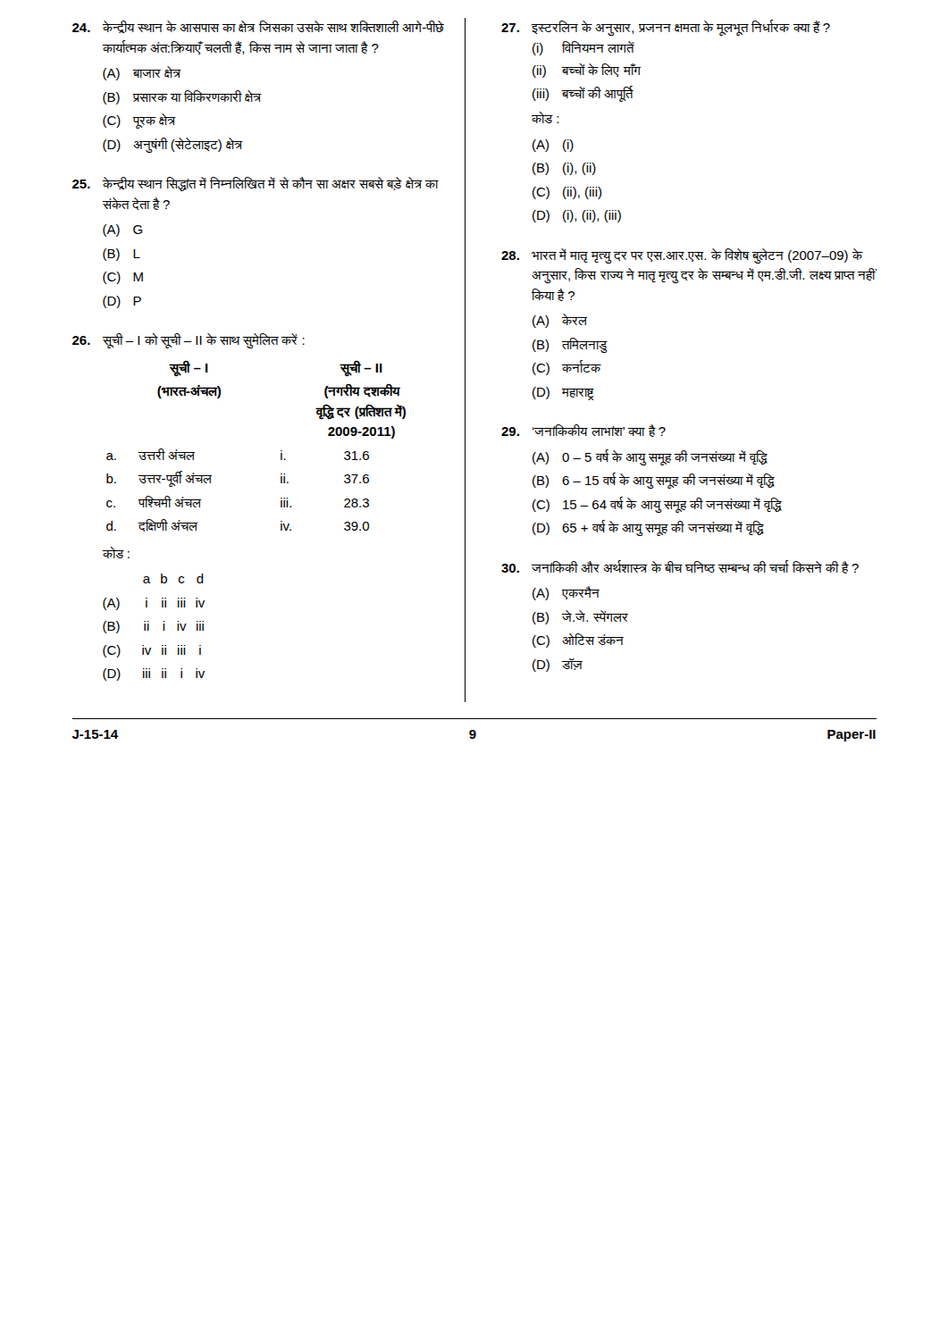24.
केन्द्रीय स्थान के आसपास का क्षेत्र जिसका उसके साथ शक्तिशाली आगे-पीछे कार्यात्मक अंत:क्रियाएँ चलती हैं, किस नाम से जाना जाता है ?
(A) बाजार क्षेत्र
(B) प्रसारक या विकिरणकारी क्षेत्र
(C) पूरक क्षेत्र
(D) अनुषंगी (सेटेलाइट) क्षेत्र
25.
केन्द्रीय स्थान सिद्धांत में निम्नलिखित में से कौन सा अक्षर सबसे बड़े क्षेत्र का संकेत देता है ?
(A) G
(B) L
(C) M
(D) P
26.
सूची – I को सूची – II के साथ सुमेलित करें :
| सूची – I | सूची – II |
| --- | --- |
| (भारत-अंचल) | (नगरीय दशकीय वृद्धि दर (प्रतिशत में) 2009-2011) |
| a. | उत्तरी अंचल | i. | 31.6 |
| b. | उत्तर-पूर्वी अंचल | ii. | 37.6 |
| c. | पश्चिमी अंचल | iii. | 28.3 |
| d. | दक्षिणी अंचल | iv. | 39.0 |
कोड :
| | a | b | c | d |
| (A) | i | ii | iii | iv |
| (B) | ii | i | iv | iii |
| (C) | iv | ii | iii | i |
| (D) | iii | ii | i | iv |
27.
इस्टरलिन के अनुसार, प्रजनन क्षमता के मूलभूत निर्धारक क्या हैं ?
(i) विनियमन लागतें
(ii) बच्चों के लिए माँग
(iii) बच्चों की आपूर्ति
कोड :
(A)(i)
(B)(i), (ii)
(C)(ii), (iii)
(D)(i), (ii), (iii)
28.
भारत में मातृ मृत्यु दर पर एस.आर.एस. के विशेष बुलेटन (2007–09) के अनुसार, किस राज्य ने मातृ मृत्यु दर के सम्बन्ध में एम.डी.जी. लक्ष्य प्राप्त नहीं किया है ?
(A) केरल
(B) तमिलनाडु
(C) कर्नाटक
(D) महाराष्ट्र
29.
‘जनांकिकीय लाभांश’ क्या है ?
(A) 0 – 5 वर्ष के आयु समूह की जनसंख्या में वृद्धि
(B) 6 – 15 वर्ष के आयु समूह की जनसंख्या में वृद्धि
(C) 15 – 64 वर्ष के आयु समूह की जनसंख्या में वृद्धि
(D) 65 + वर्ष के आयु समूह की जनसंख्या में वृद्धि
30.
जनांकिकी और अर्थशास्त्र के बीच घनिष्ठ सम्बन्ध की चर्चा किसने की है ?
(A) एकरमैन
(B) जे.जे. स्पेंगलर
(C) ओटिस डंकन
(D) डॉज़
J-15-14
9
Paper-II